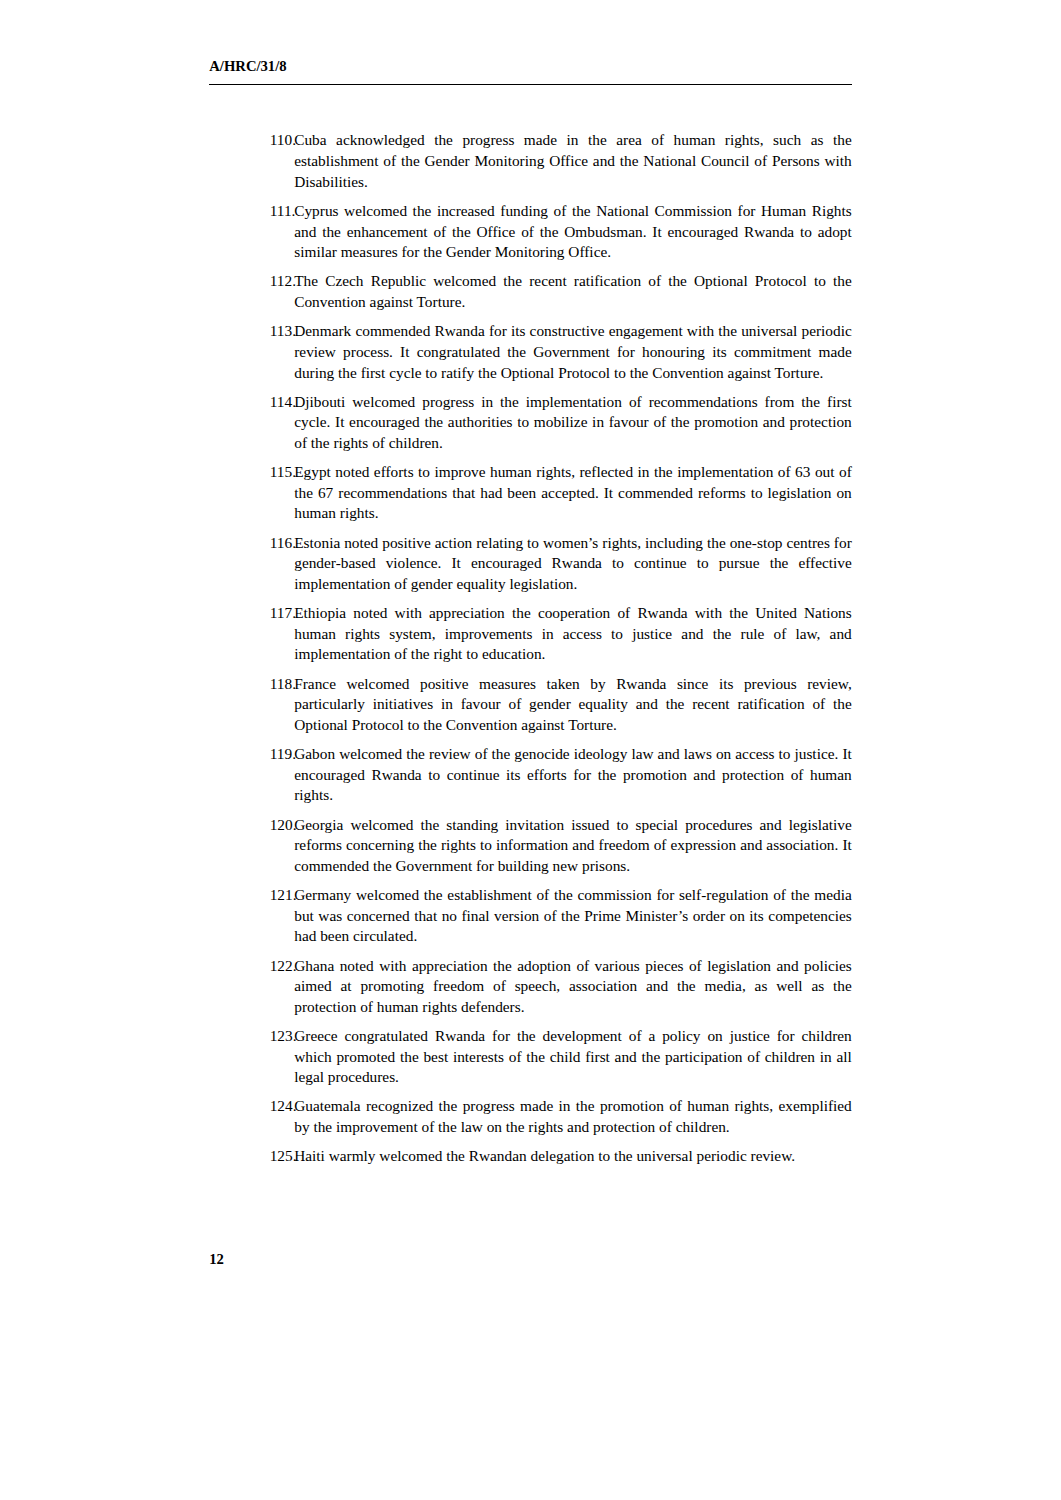A/HRC/31/8
110. Cuba acknowledged the progress made in the area of human rights, such as the establishment of the Gender Monitoring Office and the National Council of Persons with Disabilities.
111. Cyprus welcomed the increased funding of the National Commission for Human Rights and the enhancement of the Office of the Ombudsman. It encouraged Rwanda to adopt similar measures for the Gender Monitoring Office.
112. The Czech Republic welcomed the recent ratification of the Optional Protocol to the Convention against Torture.
113. Denmark commended Rwanda for its constructive engagement with the universal periodic review process. It congratulated the Government for honouring its commitment made during the first cycle to ratify the Optional Protocol to the Convention against Torture.
114. Djibouti welcomed progress in the implementation of recommendations from the first cycle. It encouraged the authorities to mobilize in favour of the promotion and protection of the rights of children.
115. Egypt noted efforts to improve human rights, reflected in the implementation of 63 out of the 67 recommendations that had been accepted. It commended reforms to legislation on human rights.
116. Estonia noted positive action relating to women’s rights, including the one-stop centres for gender-based violence. It encouraged Rwanda to continue to pursue the effective implementation of gender equality legislation.
117. Ethiopia noted with appreciation the cooperation of Rwanda with the United Nations human rights system, improvements in access to justice and the rule of law, and implementation of the right to education.
118. France welcomed positive measures taken by Rwanda since its previous review, particularly initiatives in favour of gender equality and the recent ratification of the Optional Protocol to the Convention against Torture.
119. Gabon welcomed the review of the genocide ideology law and laws on access to justice. It encouraged Rwanda to continue its efforts for the promotion and protection of human rights.
120. Georgia welcomed the standing invitation issued to special procedures and legislative reforms concerning the rights to information and freedom of expression and association. It commended the Government for building new prisons.
121. Germany welcomed the establishment of the commission for self-regulation of the media but was concerned that no final version of the Prime Minister’s order on its competencies had been circulated.
122. Ghana noted with appreciation the adoption of various pieces of legislation and policies aimed at promoting freedom of speech, association and the media, as well as the protection of human rights defenders.
123. Greece congratulated Rwanda for the development of a policy on justice for children which promoted the best interests of the child first and the participation of children in all legal procedures.
124. Guatemala recognized the progress made in the promotion of human rights, exemplified by the improvement of the law on the rights and protection of children.
125. Haiti warmly welcomed the Rwandan delegation to the universal periodic review.
12